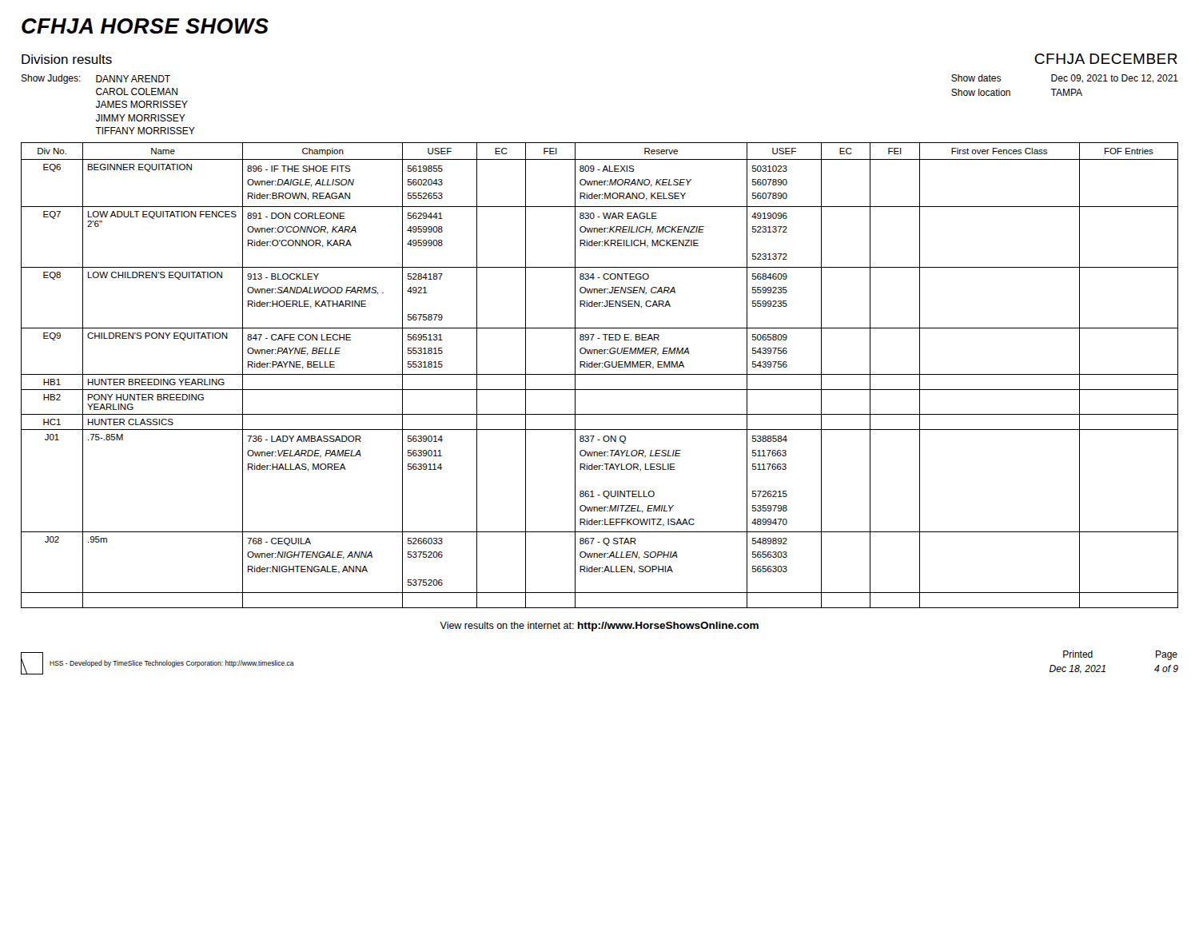CFHJA HORSE SHOWS
Division results
CFHJA DECEMBER
Show Judges:
DANNY ARENDT
CAROL COLEMAN
JAMES MORRISSEY
JIMMY MORRISSEY
TIFFANY MORRISSEY
| Show dates | Dec 09, 2021 to Dec 12, 2021 |
| Show location | TAMPA |
| Div No. | Name | Champion | USEF | EC | FEI | Reserve | USEF | EC | FEI | First over Fences Class | FOF Entries |
| --- | --- | --- | --- | --- | --- | --- | --- | --- | --- | --- | --- |
| EQ6 | BEGINNER EQUITATION | 896 - IF THE SHOE FITS Owner: DAIGLE, ALLISON Rider:BROWN, REAGAN | 5619855 5602043 5552653 | | | 809 - ALEXIS Owner: MORANO, KELSEY Rider:MORANO, KELSEY | 5031023 5607890 5607890 | | | | |
| EQ7 | LOW ADULT EQUITATION FENCES 2'6" | 891 - DON CORLEONE Owner: O'CONNOR, KARA Rider:O'CONNOR, KARA | 5629441 4959908 4959908 | | | 830 - WAR EAGLE Owner: KREILICH, MCKENZIE Rider:KREILICH, MCKENZIE | 4919096 5231372 5231372 | | | | |
| EQ8 | LOW CHILDREN'S EQUITATION | 913 - BLOCKLEY Owner: SANDALWOOD FARMS, . Rider:HOERLE, KATHARINE | 5284187 4921 5675879 | | | 834 - CONTEGO Owner: JENSEN, CARA Rider:JENSEN, CARA | 5684609 5599235 5599235 | | | | |
| EQ9 | CHILDREN'S PONY EQUITATION | 847 - CAFE CON LECHE Owner: PAYNE, BELLE Rider:PAYNE, BELLE | 5695131 5531815 5531815 | | | 897 - TED E. BEAR Owner: GUEMMER, EMMA Rider:GUEMMER, EMMA | 5065809 5439756 5439756 | | | | |
| HB1 | HUNTER BREEDING YEARLING | | | | | | | | | | |
| HB2 | PONY HUNTER BREEDING YEARLING | | | | | | | | | | |
| HC1 | HUNTER CLASSICS | | | | | | | | | | |
| J01 | .75-.85M | 736 - LADY AMBASSADOR Owner: VELARDE, PAMELA Rider:HALLAS, MOREA | 5639014 5639011 5639114 | | | 837 - ON Q Owner: TAYLOR, LESLIE Rider:TAYLOR, LESLIE 861 - QUINTELLO Owner: MITZEL, EMILY Rider:LEFFKOWITZ, ISAAC | 5388584 5117663 5117663 5726215 5359798 4899470 | | | | |
| J02 | .95m | 768 - CEQUILA Owner: NIGHTENGALE, ANNA Rider:NIGHTENGALE, ANNA | 5266033 5375206 5375206 | | | 867 - Q STAR Owner: ALLEN, SOPHIA Rider:ALLEN, SOPHIA | 5489892 5656303 5656303 | | | | |
View results on the internet at: http://www.HorseShowsOnline.com
HSS - Developed by TimeSlice Technologies Corporation: http://www.timeslice.ca
Printed
Dec 18, 2021
Page
4 of 9